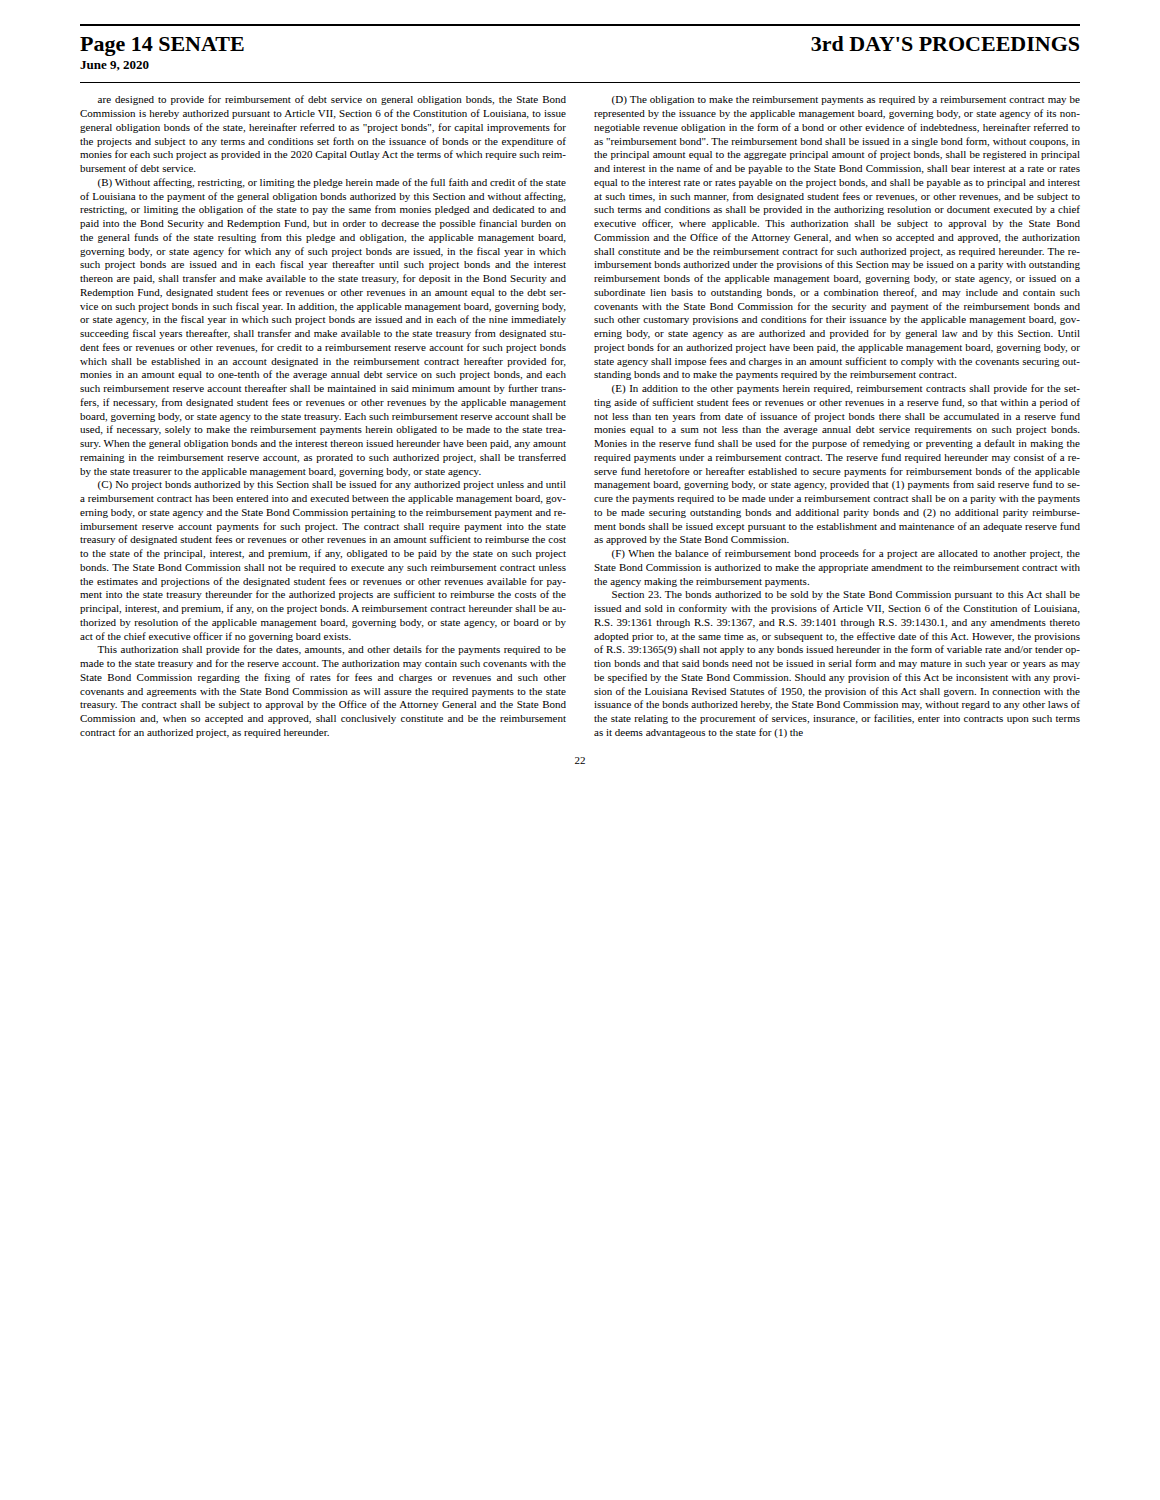Page 14 SENATE June 9, 2020
3rd DAY'S PROCEEDINGS
are designed to provide for reimbursement of debt service on general obligation bonds, the State Bond Commission is hereby authorized pursuant to Article VII, Section 6 of the Constitution of Louisiana, to issue general obligation bonds of the state, hereinafter referred to as "project bonds", for capital improvements for the projects and subject to any terms and conditions set forth on the issuance of bonds or the expenditure of monies for each such project as provided in the 2020 Capital Outlay Act the terms of which require such reimbursement of debt service.
(B) Without affecting, restricting, or limiting the pledge herein made of the full faith and credit of the state of Louisiana to the payment of the general obligation bonds authorized by this Section and without affecting, restricting, or limiting the obligation of the state to pay the same from monies pledged and dedicated to and paid into the Bond Security and Redemption Fund, but in order to decrease the possible financial burden on the general funds of the state resulting from this pledge and obligation, the applicable management board, governing body, or state agency for which any of such project bonds are issued, in the fiscal year in which such project bonds are issued and in each fiscal year thereafter until such project bonds and the interest thereon are paid, shall transfer and make available to the state treasury, for deposit in the Bond Security and Redemption Fund, designated student fees or revenues or other revenues in an amount equal to the debt service on such project bonds in such fiscal year. In addition, the applicable management board, governing body, or state agency, in the fiscal year in which such project bonds are issued and in each of the nine immediately succeeding fiscal years thereafter, shall transfer and make available to the state treasury from designated student fees or revenues or other revenues, for credit to a reimbursement reserve account for such project bonds which shall be established in an account designated in the reimbursement contract hereafter provided for, monies in an amount equal to one-tenth of the average annual debt service on such project bonds, and each such reimbursement reserve account thereafter shall be maintained in said minimum amount by further transfers, if necessary, from designated student fees or revenues or other revenues by the applicable management board, governing body, or state agency to the state treasury. Each such reimbursement reserve account shall be used, if necessary, solely to make the reimbursement payments herein obligated to be made to the state treasury. When the general obligation bonds and the interest thereon issued hereunder have been paid, any amount remaining in the reimbursement reserve account, as prorated to such authorized project, shall be transferred by the state treasurer to the applicable management board, governing body, or state agency.
(C) No project bonds authorized by this Section shall be issued for any authorized project unless and until a reimbursement contract has been entered into and executed between the applicable management board, governing body, or state agency and the State Bond Commission pertaining to the reimbursement payment and reimbursement reserve account payments for such project. The contract shall require payment into the state treasury of designated student fees or revenues or other revenues in an amount sufficient to reimburse the cost to the state of the principal, interest, and premium, if any, obligated to be paid by the state on such project bonds. The State Bond Commission shall not be required to execute any such reimbursement contract unless the estimates and projections of the designated student fees or revenues or other revenues available for payment into the state treasury thereunder for the authorized projects are sufficient to reimburse the costs of the principal, interest, and premium, if any, on the project bonds. A reimbursement contract hereunder shall be authorized by resolution of the applicable management board, governing body, or state agency, or board or by act of the chief executive officer if no governing board exists.
This authorization shall provide for the dates, amounts, and other details for the payments required to be made to the state treasury and for the reserve account. The authorization may contain such covenants with the State Bond Commission regarding the fixing of rates for fees and charges or revenues and such other covenants and agreements with the State Bond Commission as will assure the required payments to the state treasury. The contract shall be subject to approval by the Office of the Attorney General and the State Bond Commission and, when so accepted and approved, shall conclusively constitute and be the reimbursement contract for an authorized project, as required hereunder.
(D) The obligation to make the reimbursement payments as required by a reimbursement contract may be represented by the issuance by the applicable management board, governing body, or state agency of its nonnegotiable revenue obligation in the form of a bond or other evidence of indebtedness, hereinafter referred to as "reimbursement bond". The reimbursement bond shall be issued in a single bond form, without coupons, in the principal amount equal to the aggregate principal amount of project bonds, shall be registered in principal and interest in the name of and be payable to the State Bond Commission, shall bear interest at a rate or rates equal to the interest rate or rates payable on the project bonds, and shall be payable as to principal and interest at such times, in such manner, from designated student fees or revenues, or other revenues, and be subject to such terms and conditions as shall be provided in the authorizing resolution or document executed by a chief executive officer, where applicable. This authorization shall be subject to approval by the State Bond Commission and the Office of the Attorney General, and when so accepted and approved, the authorization shall constitute and be the reimbursement contract for such authorized project, as required hereunder. The reimbursement bonds authorized under the provisions of this Section may be issued on a parity with outstanding reimbursement bonds of the applicable management board, governing body, or state agency, or issued on a subordinate lien basis to outstanding bonds, or a combination thereof, and may include and contain such covenants with the State Bond Commission for the security and payment of the reimbursement bonds and such other customary provisions and conditions for their issuance by the applicable management board, governing body, or state agency as are authorized and provided for by general law and by this Section. Until project bonds for an authorized project have been paid, the applicable management board, governing body, or state agency shall impose fees and charges in an amount sufficient to comply with the covenants securing outstanding bonds and to make the payments required by the reimbursement contract.
(E) In addition to the other payments herein required, reimbursement contracts shall provide for the setting aside of sufficient student fees or revenues or other revenues in a reserve fund, so that within a period of not less than ten years from date of issuance of project bonds there shall be accumulated in a reserve fund monies equal to a sum not less than the average annual debt service requirements on such project bonds. Monies in the reserve fund shall be used for the purpose of remedying or preventing a default in making the required payments under a reimbursement contract. The reserve fund required hereunder may consist of a reserve fund heretofore or hereafter established to secure payments for reimbursement bonds of the applicable management board, governing body, or state agency, provided that (1) payments from said reserve fund to secure the payments required to be made under a reimbursement contract shall be on a parity with the payments to be made securing outstanding bonds and additional parity bonds and (2) no additional parity reimbursement bonds shall be issued except pursuant to the establishment and maintenance of an adequate reserve fund as approved by the State Bond Commission.
(F) When the balance of reimbursement bond proceeds for a project are allocated to another project, the State Bond Commission is authorized to make the appropriate amendment to the reimbursement contract with the agency making the reimbursement payments.
Section 23. The bonds authorized to be sold by the State Bond Commission pursuant to this Act shall be issued and sold in conformity with the provisions of Article VII, Section 6 of the Constitution of Louisiana, R.S. 39:1361 through R.S. 39:1367, and R.S. 39:1401 through R.S. 39:1430.1, and any amendments thereto adopted prior to, at the same time as, or subsequent to, the effective date of this Act. However, the provisions of R.S. 39:1365(9) shall not apply to any bonds issued hereunder in the form of variable rate and/or tender option bonds and that said bonds need not be issued in serial form and may mature in such year or years as may be specified by the State Bond Commission. Should any provision of this Act be inconsistent with any provision of the Louisiana Revised Statutes of 1950, the provision of this Act shall govern. In connection with the issuance of the bonds authorized hereby, the State Bond Commission may, without regard to any other laws of the state relating to the procurement of services, insurance, or facilities, enter into contracts upon such terms as it deems advantageous to the state for (1) the
22